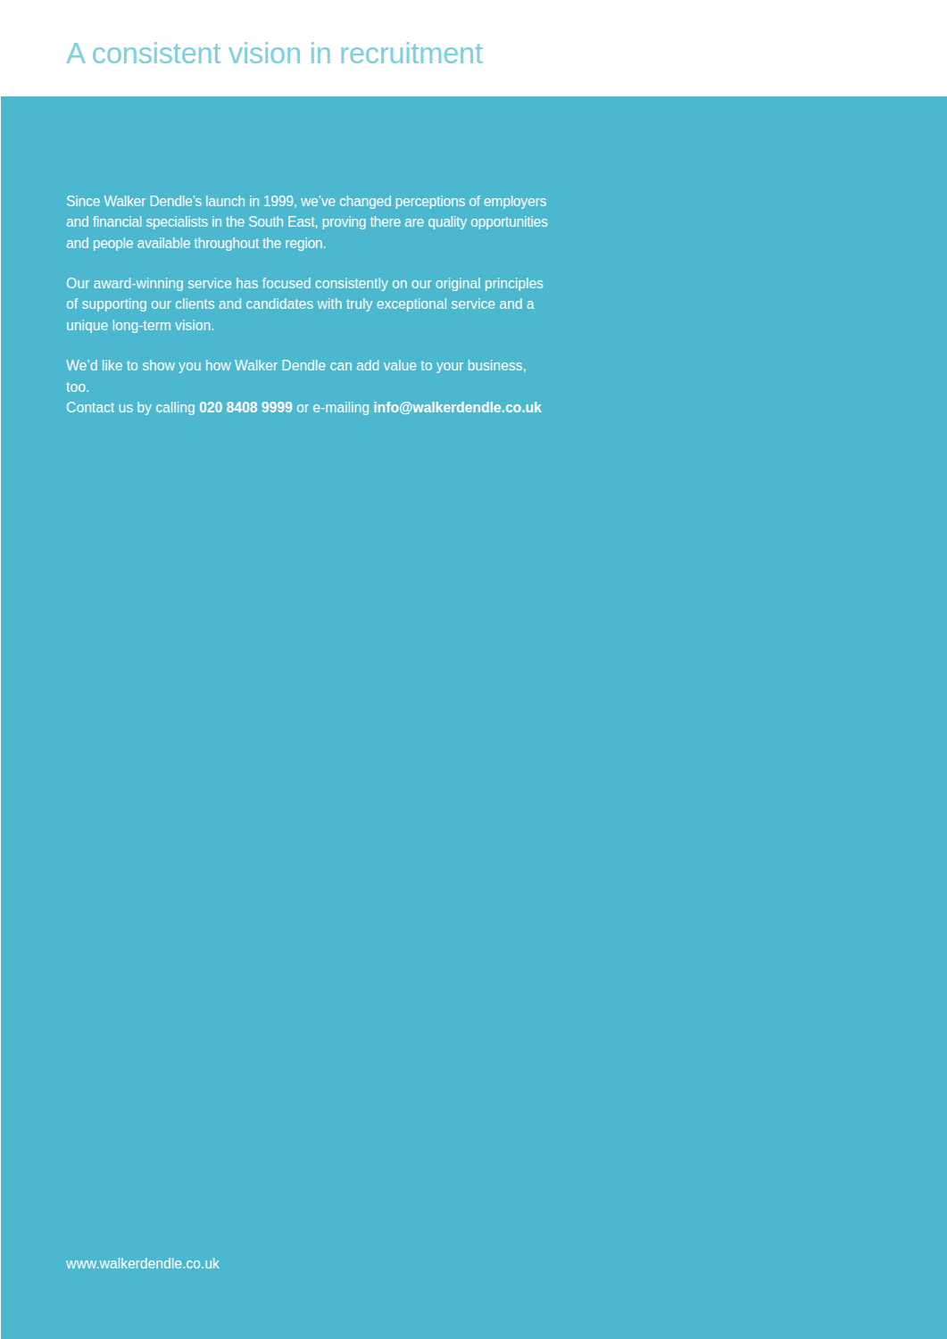A consistent vision in recruitment
Since Walker Dendle’s launch in 1999, we’ve changed perceptions of employers and financial specialists in the South East, proving there are quality opportunities and people available throughout the region.
Our award-winning service has focused consistently on our original principles of supporting our clients and candidates with truly exceptional service and a unique long-term vision.
We’d like to show you how Walker Dendle can add value to your business, too.
Contact us by calling 020 8408 9999 or e-mailing info@walkerdendle.co.uk
www.walkerdendle.co.uk